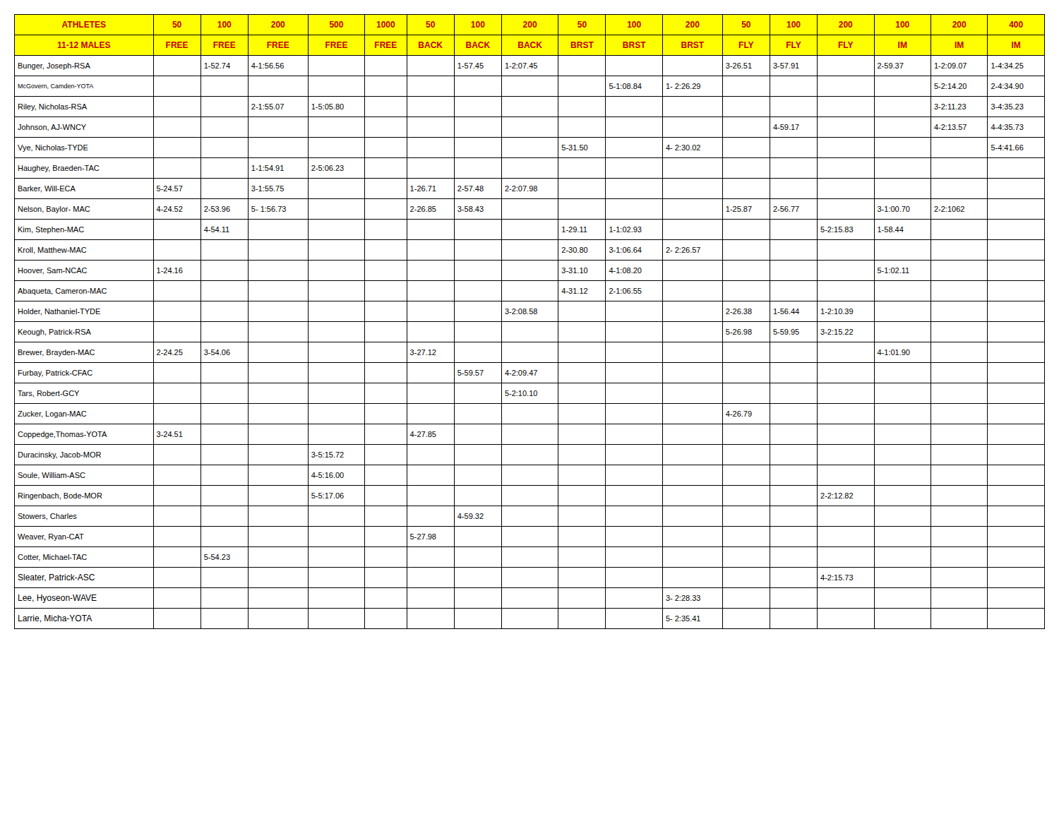| ATHLETES | 50 | 100 | 200 | 500 | 1000 | 50 | 100 | 200 | 50 | 100 | 200 | 50 | 100 | 200 | 100 | 200 | 400 |
| --- | --- | --- | --- | --- | --- | --- | --- | --- | --- | --- | --- | --- | --- | --- | --- | --- | --- |
| 11-12 MALES | FREE | FREE | FREE | FREE | FREE | BACK | BACK | BACK | BRST | BRST | BRST | FLY | FLY | FLY | IM | IM | IM |
| Bunger, Joseph-RSA | | 1-52.74 | 4-1:56.56 | | | | 1-57.45 | 1-2:07.45 | | | | 3-26.51 | 3-57.91 | | 2-59.37 | 1-2:09.07 | 1-4:34.25 |
| McGovern, Camden-YOTA | | | | | | | | | | 5-1:08.84 | 1- 2:26.29 | | | | | 5-2:14.20 | 2-4:34.90 |
| Riley, Nicholas-RSA | | | 2-1:55.07 | 1-5:05.80 | | | | | | | | | | | | 3-2:11.23 | 3-4:35.23 |
| Johnson, AJ-WNCY | | | | | | | | | | | | | 4-59.17 | | | 4-2:13.57 | 4-4:35.73 |
| Vye, Nicholas-TYDE | | | | | | | | | 5-31.50 | | 4- 2:30.02 | | | | | | 5-4:41.66 |
| Haughey, Braeden-TAC | | | 1-1:54.91 | 2-5:06.23 | | | | | | | | | | | | | |
| Barker, Will-ECA | 5-24.57 | | 3-1:55.75 | | | 1-26.71 | 2-57.48 | 2-2:07.98 | | | | | | | | | |
| Nelson, Baylor- MAC | 4-24.52 | 2-53.96 | 5- 1:56.73 | | | 2-26.85 | 3-58.43 | | | | | 1-25.87 | 2-56.77 | | 3-1:00.70 | 2-2:1062 | |
| Kim, Stephen-MAC | | 4-54.11 | | | | | | | 1-29.11 | 1-1:02.93 | | | | 5-2:15.83 | 1-58.44 | | |
| Kroll, Matthew-MAC | | | | | | | | | 2-30.80 | 3-1:06.64 | 2- 2:26.57 | | | | | | |
| Hoover, Sam-NCAC | 1-24.16 | | | | | | | | 3-31.10 | 4-1:08.20 | | | | | 5-1:02.11 | | |
| Abaqueta, Cameron-MAC | | | | | | | | | 4-31.12 | 2-1:06.55 | | | | | | | |
| Holder, Nathaniel-TYDE | | | | | | | | 3-2:08.58 | | | | 2-26.38 | 1-56.44 | 1-2:10.39 | | | |
| Keough, Patrick-RSA | | | | | | | | | | | | 5-26.98 | 5-59.95 | 3-2:15.22 | | | |
| Brewer, Brayden-MAC | 2-24.25 | 3-54.06 | | | | 3-27.12 | | | | | | | | | 4-1:01.90 | | |
| Furbay, Patrick-CFAC | | | | | | | 5-59.57 | 4-2:09.47 | | | | | | | | | |
| Tars, Robert-GCY | | | | | | | | 5-2:10.10 | | | | | | | | | |
| Zucker, Logan-MAC | | | | | | | | | | | | 4-26.79 | | | | | |
| Coppedge,Thomas-YOTA | 3-24.51 | | | | | 4-27.85 | | | | | | | | | | | |
| Duracinsky, Jacob-MOR | | | | 3-5:15.72 | | | | | | | | | | | | | |
| Soule, William-ASC | | | | 4-5:16.00 | | | | | | | | | | | | | |
| Ringenbach, Bode-MOR | | | | 5-5:17.06 | | | | | | | | | | 2-2:12.82 | | | |
| Stowers, Charles | | | | | | | 4-59.32 | | | | | | | | | | |
| Weaver, Ryan-CAT | | | | | | 5-27.98 | | | | | | | | | | | |
| Cotter, Michael-TAC | | 5-54.23 | | | | | | | | | | | | | | | |
| Sleater, Patrick-ASC | | | | | | | | | | | | | | 4-2:15.73 | | | |
| Lee, Hyoseon-WAVE | | | | | | | | | | | 3- 2:28.33 | | | | | | |
| Larrie, Micha-YOTA | | | | | | | | | | | 5- 2:35.41 | | | | | | |